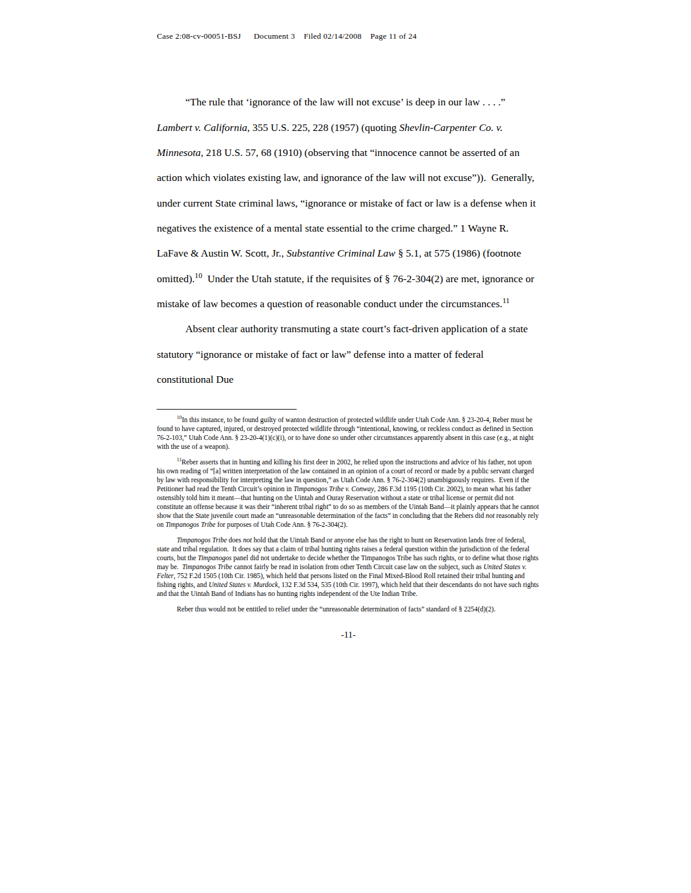Case 2:08-cv-00051-BSJ Document 3 Filed 02/14/2008 Page 11 of 24
“The rule that ‘ignorance of the law will not excuse’ is deep in our law . . . .” Lambert v. California, 355 U.S. 225, 228 (1957) (quoting Shevlin-Carpenter Co. v. Minnesota, 218 U.S. 57, 68 (1910) (observing that “innocence cannot be asserted of an action which violates existing law, and ignorance of the law will not excuse”)). Generally, under current State criminal laws, “ignorance or mistake of fact or law is a defense when it negatives the existence of a mental state essential to the crime charged.” 1 Wayne R. LaFave & Austin W. Scott, Jr., Substantive Criminal Law § 5.1, at 575 (1986) (footnote omitted).10 Under the Utah statute, if the requisites of § 76-2-304(2) are met, ignorance or mistake of law becomes a question of reasonable conduct under the circumstances.11
Absent clear authority transmuting a state court’s fact-driven application of a state statutory “ignorance or mistake of fact or law” defense into a matter of federal constitutional Due
10In this instance, to be found guilty of wanton destruction of protected wildlife under Utah Code Ann. § 23-20-4, Reber must be found to have captured, injured, or destroyed protected wildlife through “intentional, knowing, or reckless conduct as defined in Section 76-2-103,” Utah Code Ann. § 23-20-4(1)(c)(i), or to have done so under other circumstances apparently absent in this case (e.g., at night with the use of a weapon).
11Reber asserts that in hunting and killing his first deer in 2002, he relied upon the instructions and advice of his father, not upon his own reading of “[a] written interpretation of the law contained in an opinion of a court of record or made by a public servant charged by law with responsibility for interpreting the law in question,” as Utah Code Ann. § 76-2-304(2) unambiguously requires. Even if the Petitioner had read the Tenth Circuit’s opinion in Timpanogos Tribe v. Conway, 286 F.3d 1195 (10th Cir. 2002), to mean what his father ostensibly told him it meant—that hunting on the Uintah and Ouray Reservation without a state or tribal license or permit did not constitute an offense because it was their “inherent tribal right” to do so as members of the Uintah Band—it plainly appears that he cannot show that the State juvenile court made an “unreasonable determination of the facts” in concluding that the Rebers did not reasonably rely on Timpanogos Tribe for purposes of Utah Code Ann. § 76-2-304(2).
Timpanogos Tribe does not hold that the Uintah Band or anyone else has the right to hunt on Reservation lands free of federal, state and tribal regulation. It does say that a claim of tribal hunting rights raises a federal question within the jurisdiction of the federal courts, but the Timpanogos panel did not undertake to decide whether the Timpanogos Tribe has such rights, or to define what those rights may be. Timpanogos Tribe cannot fairly be read in isolation from other Tenth Circuit case law on the subject, such as United States v. Felter, 752 F.2d 1505 (10th Cir. 1985), which held that persons listed on the Final Mixed-Blood Roll retained their tribal hunting and fishing rights, and United States v. Murdock, 132 F.3d 534, 535 (10th Cir. 1997), which held that their descendants do not have such rights and that the Uintah Band of Indians has no hunting rights independent of the Ute Indian Tribe.
Reber thus would not be entitled to relief under the “unreasonable determination of facts” standard of § 2254(d)(2).
-11-